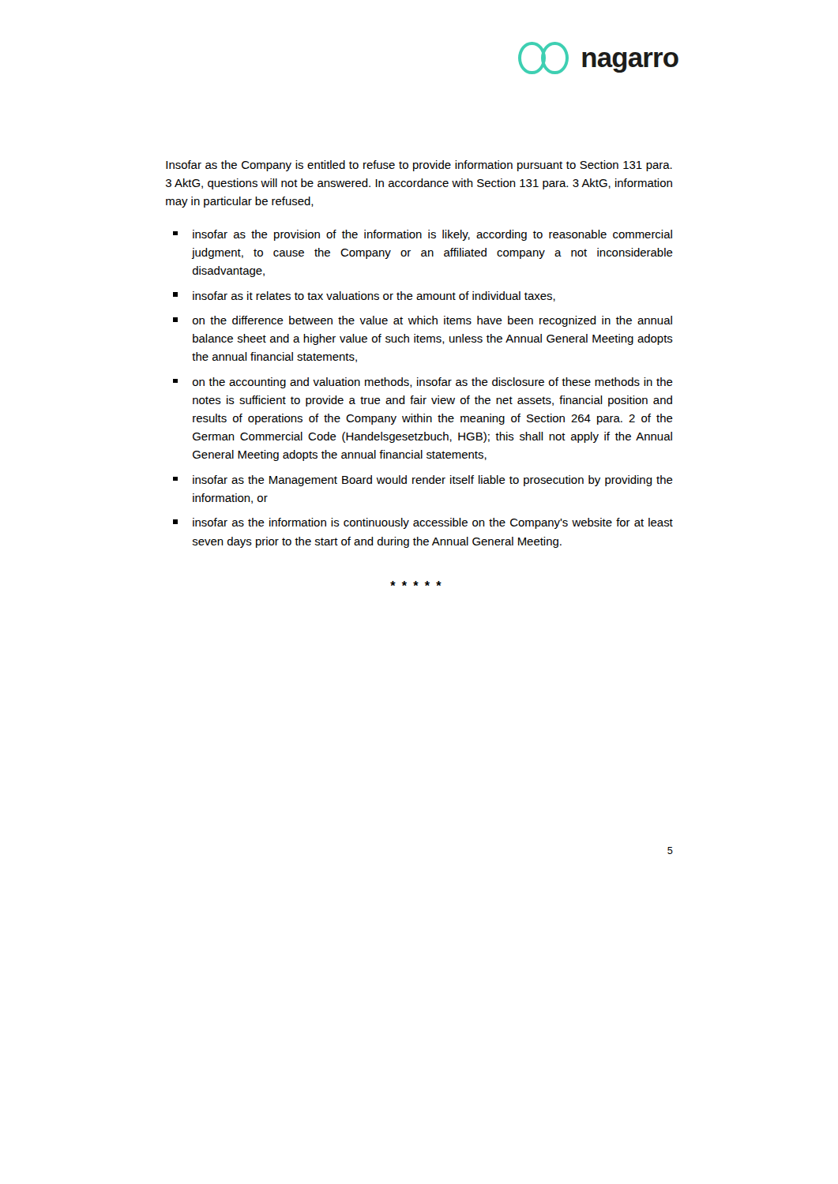nagarro
Insofar as the Company is entitled to refuse to provide information pursuant to Section 131 para. 3 AktG, questions will not be answered. In accordance with Section 131 para. 3 AktG, information may in particular be refused,
insofar as the provision of the information is likely, according to reasonable commercial judgment, to cause the Company or an affiliated company a not inconsiderable disadvantage,
insofar as it relates to tax valuations or the amount of individual taxes,
on the difference between the value at which items have been recognized in the annual balance sheet and a higher value of such items, unless the Annual General Meeting adopts the annual financial statements,
on the accounting and valuation methods, insofar as the disclosure of these methods in the notes is sufficient to provide a true and fair view of the net assets, financial position and results of operations of the Company within the meaning of Section 264 para. 2 of the German Commercial Code (Handelsgesetzbuch, HGB); this shall not apply if the Annual General Meeting adopts the annual financial statements,
insofar as the Management Board would render itself liable to prosecution by providing the information, or
insofar as the information is continuously accessible on the Company's website for at least seven days prior to the start of and during the Annual General Meeting.
*****
5